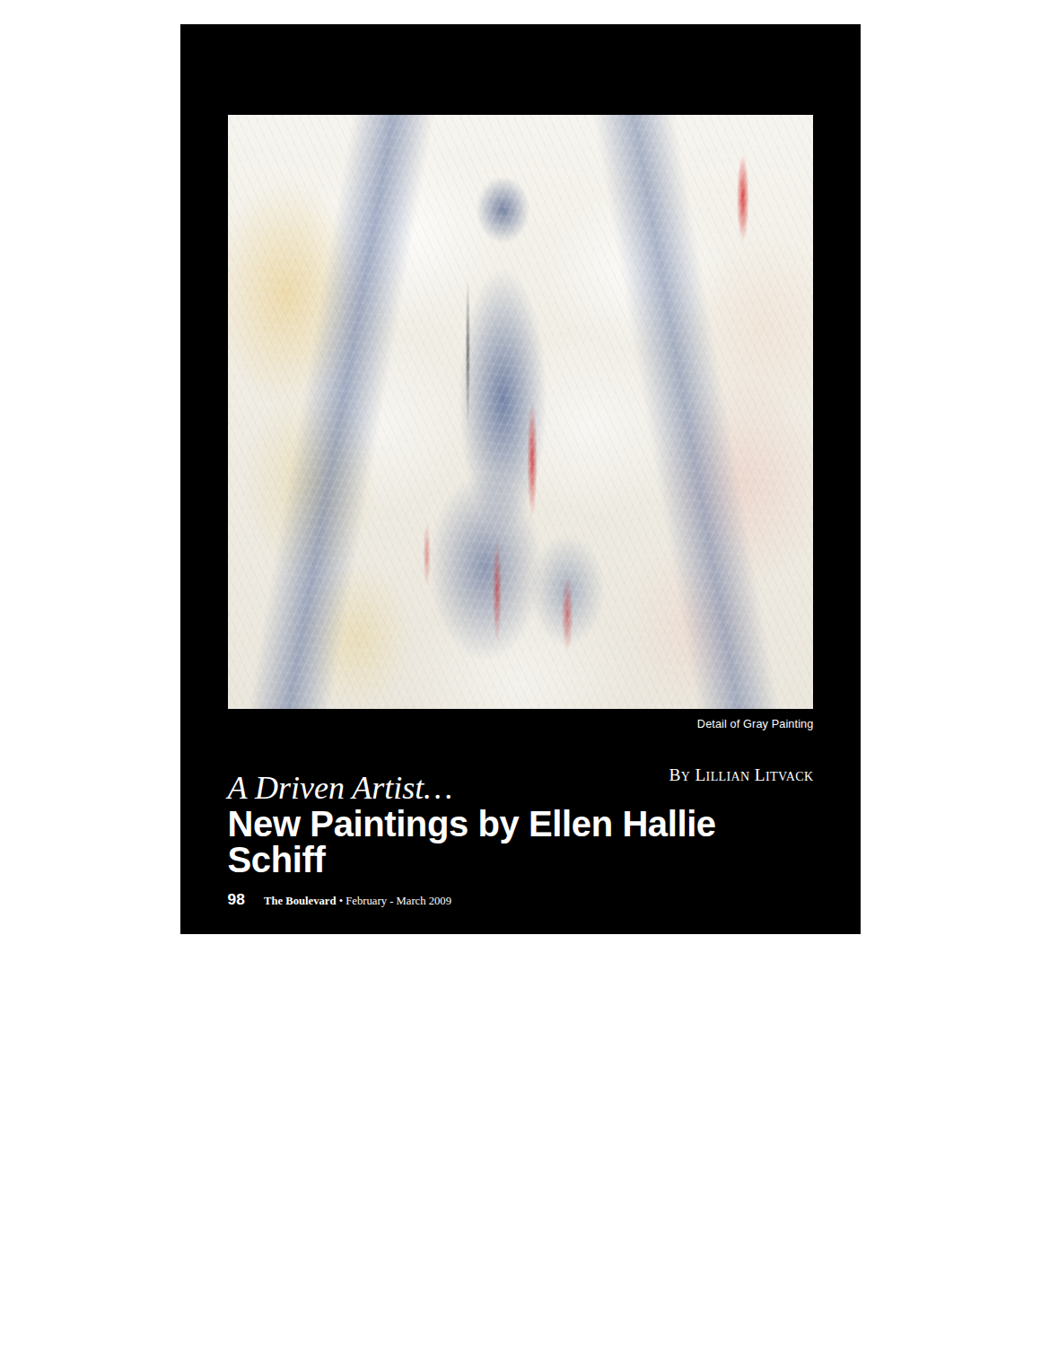Detail of Gray Painting
A Driven Artist…
By Lillian Litvack
New Paintings by Ellen Hallie Schiff
98 The Boulevard • February - March 2009